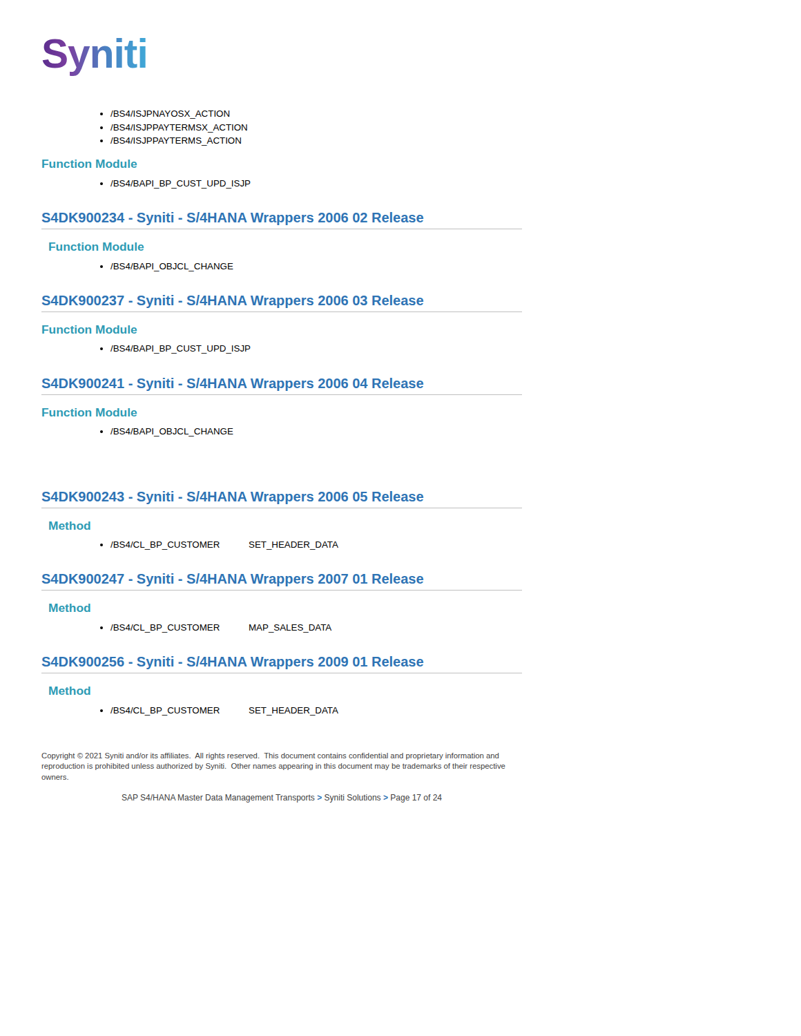Syniti
/BS4/ISJPNAYOSX_ACTION
/BS4/ISJPPAYTERMSX_ACTION
/BS4/ISJPPAYTERMS_ACTION
Function Module
/BS4/BAPI_BP_CUST_UPD_ISJP
S4DK900234 - Syniti - S/4HANA Wrappers 2006 02 Release
Function Module
/BS4/BAPI_OBJCL_CHANGE
S4DK900237 - Syniti - S/4HANA Wrappers 2006 03 Release
Function Module
/BS4/BAPI_BP_CUST_UPD_ISJP
S4DK900241 - Syniti - S/4HANA Wrappers 2006 04 Release
Function Module
/BS4/BAPI_OBJCL_CHANGE
S4DK900243 - Syniti - S/4HANA Wrappers 2006 05 Release
Method
/BS4/CL_BP_CUSTOMERSET_HEADER_DATA
S4DK900247 - Syniti - S/4HANA Wrappers 2007 01 Release
Method
/BS4/CL_BP_CUSTOMERMAP_SALES_DATA
S4DK900256 - Syniti - S/4HANA Wrappers 2009 01 Release
Method
/BS4/CL_BP_CUSTOMERSET_HEADER_DATA
Copyright © 2021 Syniti and/or its affiliates. All rights reserved. This document contains confidential and proprietary information and reproduction is prohibited unless authorized by Syniti. Other names appearing in this document may be trademarks of their respective owners.
SAP S4/HANA Master Data Management Transports > Syniti Solutions > Page 17 of 24